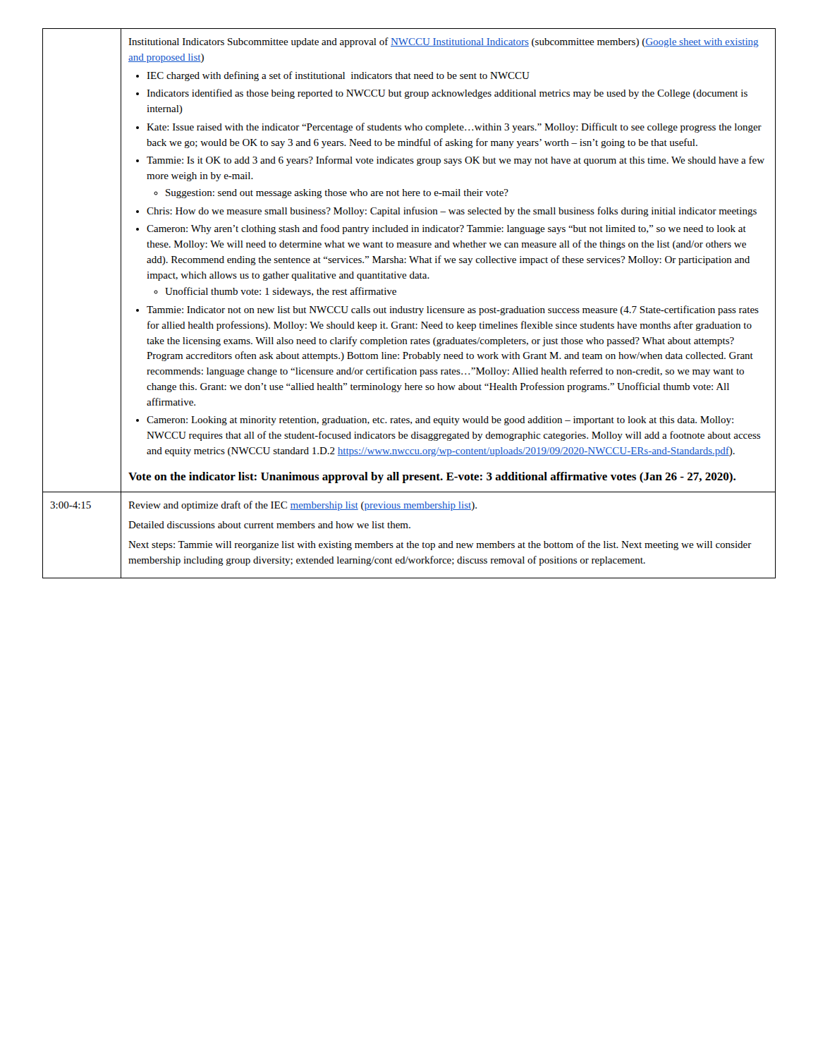| | Institutional Indicators Subcommittee update and approval of NWCCU Institutional Indicators (subcommittee members) ( Google sheet with existing and proposed list ) IEC charged with defining a set of institutional indicators that need to be sent to NWCCU Indicators identified as those being reported to NWCCU but group acknowledges additional metrics may be used by the College (document is internal) Kate: Issue raised with the indicator “Percentage of students who complete…within 3 years.” Molloy: Difficult to see college progress the longer back we go; would be OK to say 3 and 6 years. Need to be mindful of asking for many years’ worth – isn’t going to be that useful. Tammie: Is it OK to add 3 and 6 years? Informal vote indicates group says OK but we may not have at quorum at this time. We should have a few more weigh in by e-mail. Suggestion: send out message asking those who are not here to e-mail their vote? Chris: How do we measure small business? Molloy: Capital infusion – was selected by the small business folks during initial indicator meetings Cameron: Why aren’t clothing stash and food pantry included in indicator? Tammie: language says “but not limited to,” so we need to look at these. Molloy: We will need to determine what we want to measure and whether we can measure all of the things on the list (and/or others we add). Recommend ending the sentence at “services.” Marsha: What if we say collective impact of these services? Molloy: Or participation and impact, which allows us to gather qualitative and quantitative data. Unofficial thumb vote: 1 sideways, the rest affirmative Tammie: Indicator not on new list but NWCCU calls out industry licensure as post-graduation success measure (4.7 State-certification pass rates for allied health professions). Molloy: We should keep it. Grant: Need to keep timelines flexible since students have months after graduation to take the licensing exams. Will also need to clarify completion rates (graduates/completers, or just those who passed? What about attempts? Program accreditors often ask about attempts.) Bottom line: Probably need to work with Grant M. and team on how/when data collected. Grant recommends: language change to “licensure and/or certification pass rates…”Molloy: Allied health referred to non-credit, so we may want to change this. Grant: we don’t use “allied health” terminology here so how about “Health Profession programs.” Unofficial thumb vote: All affirmative. Cameron: Looking at minority retention, graduation, etc. rates, and equity would be good addition – important to look at this data. Molloy: NWCCU requires that all of the student-focused indicators be disaggregated by demographic categories. Molloy will add a footnote about access and equity metrics (NWCCU standard 1.D.2 https://www.nwccu.org/wp-content/uploads/2019/09/2020-NWCCU-ERs-and-Standards.pdf ). Vote on the indicator list: Unanimous approval by all present. E-vote: 3 additional affirmative votes (Jan 26 - 27, 2020). |
| 3:00-4:15 | Review and optimize draft of the IEC membership list ( previous membership list ). Detailed discussions about current members and how we list them. Next steps: Tammie will reorganize list with existing members at the top and new members at the bottom of the list. Next meeting we will consider membership including group diversity; extended learning/cont ed/workforce; discuss removal of positions or replacement. |